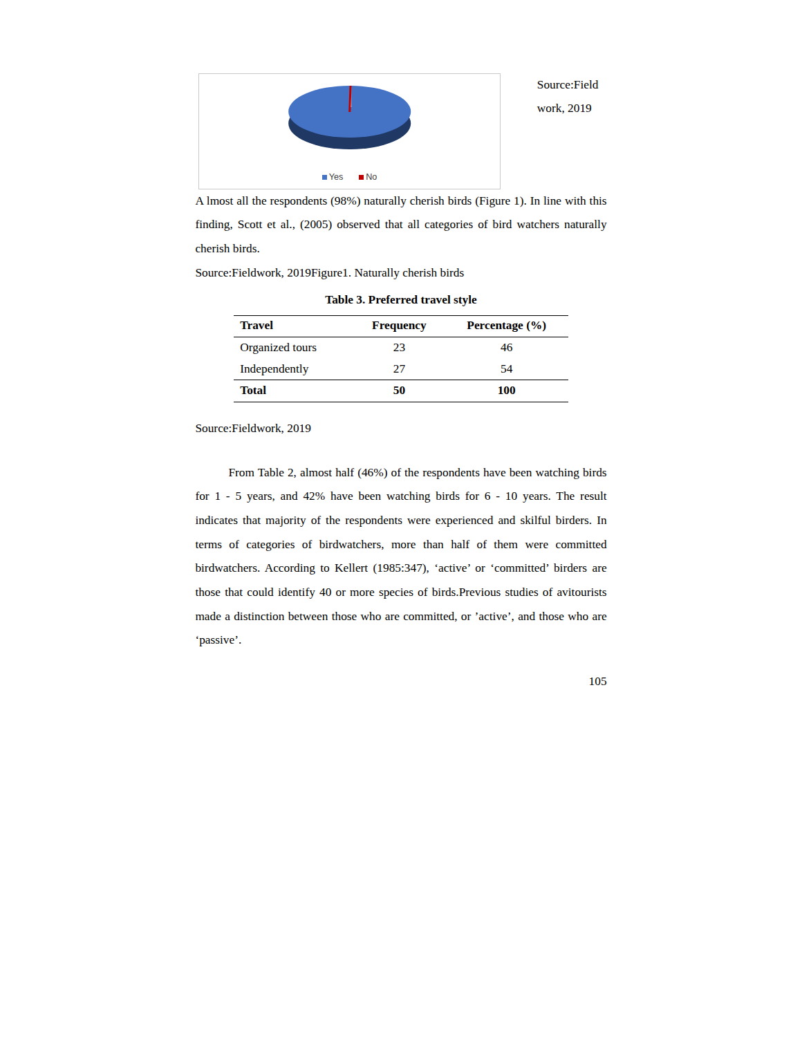Source:Fieldwork, 2019
Yes No
A lmost all the respondents (98%) naturally cherish birds (Figure 1). In line with this finding, Scott et al., (2005) observed that all categories of bird watchers naturally cherish birds.
Source:Fieldwork, 2019Figure1. Naturally cherish birds
Table 3. Preferred travel style
| Travel | Frequency | Percentage (%) |
| --- | --- | --- |
| Organized tours | 23 | 46 |
| Independently | 27 | 54 |
| Total | 50 | 100 |
Source:Fieldwork, 2019
From Table 2, almost half (46%) of the respondents have been watching birds for 1 - 5 years, and 42% have been watching birds for 6 - 10 years. The result indicates that majority of the respondents were experienced and skilful birders. In terms of categories of birdwatchers, more than half of them were committed birdwatchers. According to Kellert (1985:347), ‘active’ or ‘committed’ birders are those that could identify 40 or more species of birds.Previous studies of avitourists made a distinction between those who are committed, or ’active’, and those who are ‘passive’.
105